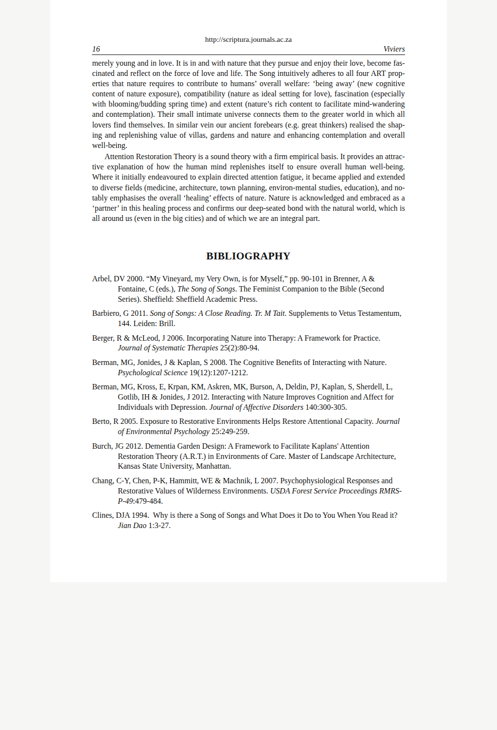http://scriptura.journals.ac.za
16 Viviers
merely young and in love. It is in and with nature that they pursue and enjoy their love, become fascinated and reflect on the force of love and life. The Song intuitively adheres to all four ART properties that nature requires to contribute to humans’ overall welfare: ‘being away’ (new cognitive content of nature exposure), compatibility (nature as ideal setting for love), fascination (especially with blooming/budding spring time) and extent (nature’s rich content to facilitate mind-wandering and contemplation). Their small intimate universe connects them to the greater world in which all lovers find themselves. In similar vein our ancient forebears (e.g. great thinkers) realised the shaping and replenishing value of villas, gardens and nature and enhancing contemplation and overall well-being.
Attention Restoration Theory is a sound theory with a firm empirical basis. It provides an attractive explanation of how the human mind replenishes itself to ensure overall human well-being. Where it initially endeavoured to explain directed attention fatigue, it became applied and extended to diverse fields (medicine, architecture, town planning, environ-mental studies, education), and notably emphasises the overall ‘healing’ effects of nature. Nature is acknowledged and embraced as a ‘partner’ in this healing process and confirms our deep-seated bond with the natural world, which is all around us (even in the big cities) and of which we are an integral part.
BIBLIOGRAPHY
Arbel, DV 2000. “My Vineyard, my Very Own, is for Myself,” pp. 90-101 in Brenner, A & Fontaine, C (eds.), The Song of Songs. The Feminist Companion to the Bible (Second Series). Sheffield: Sheffield Academic Press.
Barbiero, G 2011. Song of Songs: A Close Reading. Tr. M Tait. Supplements to Vetus Testamentum, 144. Leiden: Brill.
Berger, R & McLeod, J 2006. Incorporating Nature into Therapy: A Framework for Practice. Journal of Systematic Therapies 25(2):80-94.
Berman, MG, Jonides, J & Kaplan, S 2008. The Cognitive Benefits of Interacting with Nature. Psychological Science 19(12):1207-1212.
Berman, MG, Kross, E, Krpan, KM, Askren, MK, Burson, A, Deldin, PJ, Kaplan, S, Sherdell, L, Gotlib, IH & Jonides, J 2012. Interacting with Nature Improves Cognition and Affect for Individuals with Depression. Journal of Affective Disorders 140:300-305.
Berto, R 2005. Exposure to Restorative Environments Helps Restore Attentional Capacity. Journal of Environmental Psychology 25:249-259.
Burch, JG 2012. Dementia Garden Design: A Framework to Facilitate Kaplans' Attention Restoration Theory (A.R.T.) in Environments of Care. Master of Landscape Architecture, Kansas State University, Manhattan.
Chang, C-Y, Chen, P-K, Hammitt, WE & Machnik, L 2007. Psychophysiological Responses and Restorative Values of Wilderness Environments. USDA Forest Service Proceedings RMRS-P-49:479-484.
Clines, DJA 1994. Why is there a Song of Songs and What Does it Do to You When You Read it? Jian Dao 1:3-27.